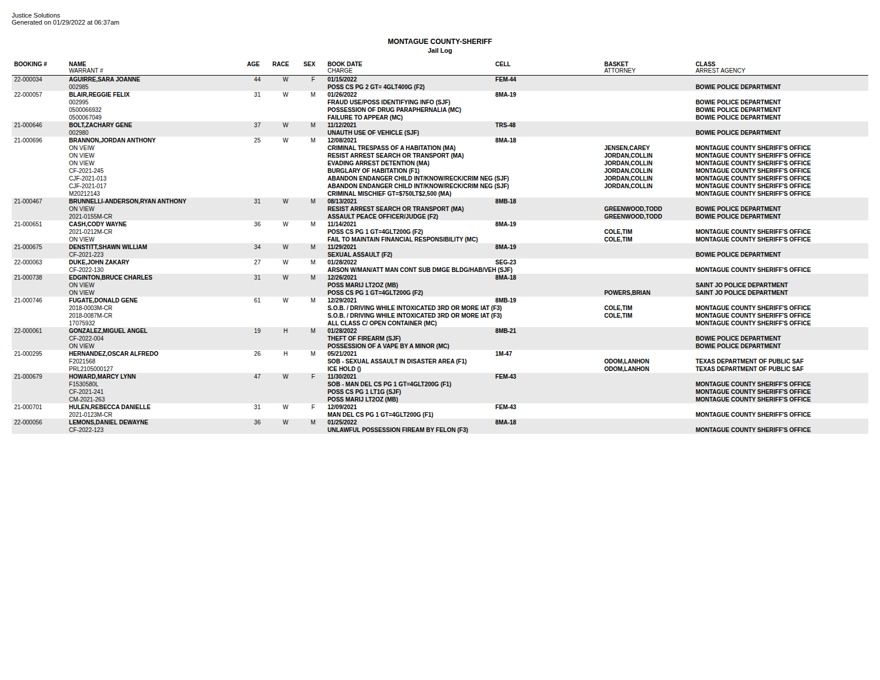Justice Solutions
Generated on 01/29/2022 at 06:37am
MONTAGUE COUNTY-SHERIFF
Jail Log
| BOOKING # | NAME WARRANT # | AGE | RACE | SEX | BOOK DATE CHARGE | CELL | BASKET ATTORNEY | CLASS ARREST AGENCY |
| --- | --- | --- | --- | --- | --- | --- | --- | --- |
| 22-000034 | AGUIRRE,SARA JOANNE | 44 | W | F | 01/15/2022 | FEM-44 | | |
| | 002985 | | | | POSS CS PG 2 GT= 4GLT400G (F2) | | BOWIE POLICE DEPARTMENT |
| 22-000057 | BLAIR,REGGIE FELIX | 31 | W | M | 01/26/2022 | 8MA-19 | | |
| | 002995 | | | | FRAUD USE/POSS IDENTIFYING INFO (SJF) | | BOWIE POLICE DEPARTMENT |
| | 0500066932 | | | | POSSESSION OF DRUG PARAPHERNALIA (MC) | | BOWIE POLICE DEPARTMENT |
| | 0500067049 | | | | FAILURE TO APPEAR (MC) | | BOWIE POLICE DEPARTMENT |
| 21-000646 | BOLT,ZACHARY GENE | 37 | W | M | 11/12/2021 | TRS-48 | | |
| | 002980 | | | | UNAUTH USE OF VEHICLE (SJF) | | BOWIE POLICE DEPARTMENT |
| 21-000696 | BRANNON,JORDAN ANTHONY | 25 | W | M | 12/08/2021 | 8MA-18 | | |
| | ON VEIW | | | | CRIMINAL TRESPASS OF A HABITATION (MA) | JENSEN,CAREY | MONTAGUE COUNTY SHERIFF'S OFFICE |
| | ON VIEW | | | | RESIST ARREST SEARCH OR TRANSPORT (MA) | JORDAN,COLLIN | MONTAGUE COUNTY SHERIFF'S OFFICE |
| | ON VIEW | | | | EVADING ARREST DETENTION (MA) | JORDAN,COLLIN | MONTAGUE COUNTY SHERIFF'S OFFICE |
| | CF-2021-245 | | | | BURGLARY OF HABITATION (F1) | JORDAN,COLLIN | MONTAGUE COUNTY SHERIFF'S OFFICE |
| | CJF-2021-013 | | | | ABANDON ENDANGER CHILD INT/KNOW/RECK/CRIM NEG (SJF) | JORDAN,COLLIN | MONTAGUE COUNTY SHERIFF'S OFFICE |
| | CJF-2021-017 | | | | ABANDON ENDANGER CHILD INT/KNOW/RECK/CRIM NEG (SJF) | JORDAN,COLLIN | MONTAGUE COUNTY SHERIFF'S OFFICE |
| | M20212143 | | | | CRIMINAL MISCHIEF GT=$750LT$2,500 (MA) | | MONTAGUE COUNTY SHERIFF'S OFFICE |
| 21-000467 | BRUNNELLI-ANDERSON,RYAN ANTHONY | 31 | W | M | 08/13/2021 | 8MB-18 | | |
| | ON VIEW | | | | RESIST ARREST SEARCH OR TRANSPORT (MA) | GREENWOOD,TODD | BOWIE POLICE DEPARTMENT |
| | 2021-0155M-CR | | | | ASSAULT PEACE OFFICER/JUDGE (F2) | GREENWOOD,TODD | BOWIE POLICE DEPARTMENT |
| 21-000651 | CASH,CODY WAYNE | 36 | W | M | 11/14/2021 | 8MA-19 | | |
| | 2021-0212M-CR | | | | POSS CS PG 1 GT=4GLT200G (F2) | COLE,TIM | MONTAGUE COUNTY SHERIFF'S OFFICE |
| | ON VIEW | | | | FAIL TO MAINTAIN FINANCIAL RESPONSIBILITY (MC) | COLE,TIM | MONTAGUE COUNTY SHERIFF'S OFFICE |
| 21-000675 | DENSTITT,SHAWN WILLIAM | 34 | W | M | 11/29/2021 | 8MA-19 | | |
| | CF-2021-223 | | | | SEXUAL ASSAULT (F2) | | BOWIE POLICE DEPARTMENT |
| 22-000063 | DUKE,JOHN ZAKARY | 27 | W | M | 01/28/2022 | SEG-23 | | |
| | CF-2022-130 | | | | ARSON W/MAN/ATT MAN CONT SUB DMGE BLDG/HAB/VEH (SJF) | | MONTAGUE COUNTY SHERIFF'S OFFICE |
| 21-000738 | EDGINTON,BRUCE CHARLES | 31 | W | M | 12/26/2021 | 8MA-18 | | |
| | ON VIEW | | | | POSS MARIJ LT2OZ (MB) | | SAINT JO POLICE DEPARTMENT |
| | ON VIEW | | | | POSS CS PG 1 GT=4GLT200G (F2) | POWERS,BRIAN | SAINT JO POLICE DEPARTMENT |
| 21-000746 | FUGATE,DONALD GENE | 61 | W | M | 12/29/2021 | 8MB-19 | | |
| | 2018-0003M-CR | | | | S.O.B. / DRIVING WHILE INTOXICATED 3RD OR MORE IAT (F3) | COLE,TIM | MONTAGUE COUNTY SHERIFF'S OFFICE |
| | 2018-0087M-CR | | | | S.O.B. / DRIVING WHILE INTOXICATED 3RD OR MORE IAT (F3) | COLE,TIM | MONTAGUE COUNTY SHERIFF'S OFFICE |
| | 17075932 | | | | ALL CLASS C/ OPEN CONTAINER (MC) | | MONTAGUE COUNTY SHERIFF'S OFFICE |
| 22-000061 | GONZALEZ,MIGUEL ANGEL | 19 | H | M | 01/28/2022 | 8MB-21 | | |
| | CF-2022-004 | | | | THEFT OF FIREARM (SJF) | | BOWIE POLICE DEPARTMENT |
| | ON VIEW | | | | POSSESSION OF A VAPE BY A MINOR (MC) | | BOWIE POLICE DEPARTMENT |
| 21-000295 | HERNANDEZ,OSCAR ALFREDO | 26 | H | M | 05/21/2021 | 1M-47 | | |
| | F2021568 | | | | SOB - SEXUAL ASSAULT IN DISASTER AREA (F1) | ODOM,LANHON | TEXAS DEPARTMENT OF PUBLIC SAF |
| | PRL2105000127 | | | | ICE HOLD () | ODOM,LANHON | TEXAS DEPARTMENT OF PUBLIC SAF |
| 21-000679 | HOWARD,MARCY LYNN | 47 | W | F | 11/30/2021 | FEM-43 | | |
| | F1530580L | | | | SOB - MAN DEL CS PG 1 GT=4GLT200G (F1) | | MONTAGUE COUNTY SHERIFF'S OFFICE |
| | CF-2021-241 | | | | POSS CS PG 1 LT1G (SJF) | | MONTAGUE COUNTY SHERIFF'S OFFICE |
| | CM-2021-263 | | | | POSS MARIJ LT2OZ (MB) | | MONTAGUE COUNTY SHERIFF'S OFFICE |
| 21-000701 | HULEN,REBECCA DANIELLE | 31 | W | F | 12/09/2021 | FEM-43 | | |
| | 2021-0123M-CR | | | | MAN DEL CS PG 1 GT=4GLT200G (F1) | | MONTAGUE COUNTY SHERIFF'S OFFICE |
| 22-000056 | LEMONS,DANIEL DEWAYNE | 36 | W | M | 01/25/2022 | 8MA-18 | | |
| | CF-2022-123 | | | | UNLAWFUL POSSESSION FIREAM BY FELON (F3) | | MONTAGUE COUNTY SHERIFF'S OFFICE |